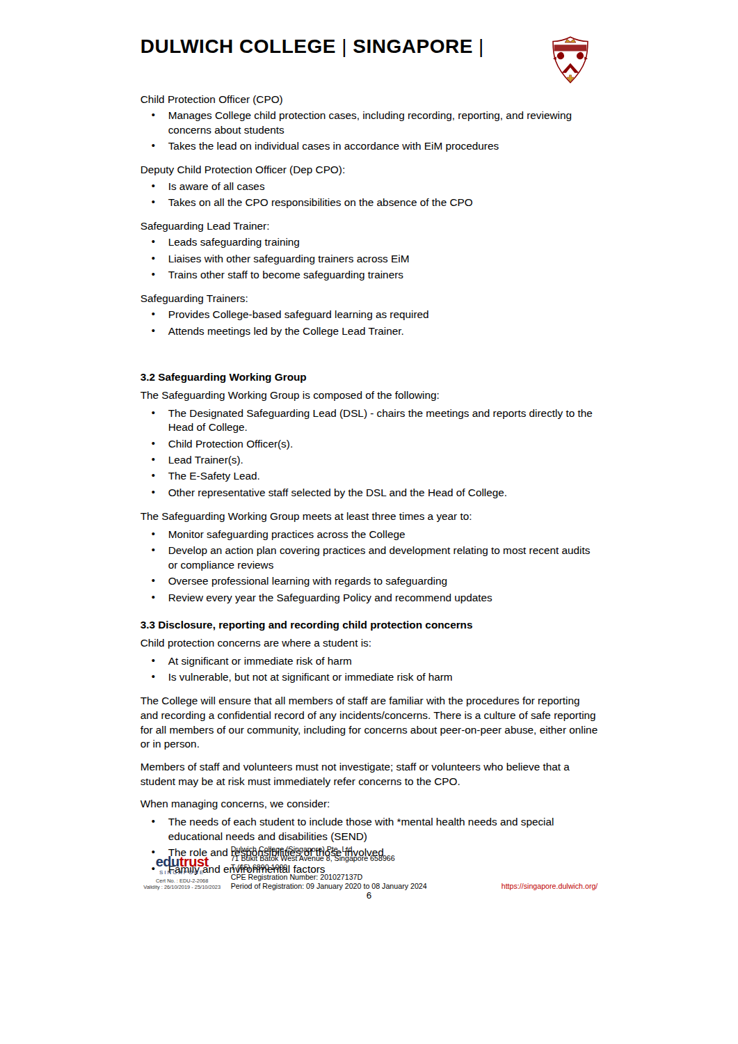DULWICH COLLEGE | SINGAPORE |
Child Protection Officer (CPO)
Manages College child protection cases, including recording, reporting, and reviewing concerns about students
Takes the lead on individual cases in accordance with EiM procedures
Deputy Child Protection Officer (Dep CPO):
Is aware of all cases
Takes on all the CPO responsibilities on the absence of the CPO
Safeguarding Lead Trainer:
Leads safeguarding training
Liaises with other safeguarding trainers across EiM
Trains other staff to become safeguarding trainers
Safeguarding Trainers:
Provides College-based safeguard learning as required
Attends meetings led by the College Lead Trainer.
3.2 Safeguarding Working Group
The Safeguarding Working Group is composed of the following:
The Designated Safeguarding Lead (DSL) - chairs the meetings and reports directly to the Head of College.
Child Protection Officer(s).
Lead Trainer(s).
The E-Safety Lead.
Other representative staff selected by the DSL and the Head of College.
The Safeguarding Working Group meets at least three times a year to:
Monitor safeguarding practices across the College
Develop an action plan covering practices and development relating to most recent audits or compliance reviews
Oversee professional learning with regards to safeguarding
Review every year the Safeguarding Policy and recommend updates
3.3 Disclosure, reporting and recording child protection concerns
Child protection concerns are where a student is:
At significant or immediate risk of harm
Is vulnerable, but not at significant or immediate risk of harm
The College will ensure that all members of staff are familiar with the procedures for reporting and recording a confidential record of any incidents/concerns. There is a culture of safe reporting for all members of our community, including for concerns about peer-on-peer abuse, either online or in person.
Members of staff and volunteers must not investigate; staff or volunteers who believe that a student may be at risk must immediately refer concerns to the CPO.
When managing concerns, we consider:
The needs of each student to include those with *mental health needs and special educational needs and disabilities (SEND)
The role and responsibilities of those involved
Family and environmental factors
edu trust
SINGAPORE
Cert No. : EDU-2-2068
Validity : 26/10/2019 - 25/10/2023
Dulwich College (Singapore) Pte. Ltd.
71 Bukit Batok West Avenue 8, Singapore 658966
T (65) 6890 1000
CPE Registration Number: 201027137D
Period of Registration: 09 January 2020 to 08 January 2024
https://singapore.dulwich.org/
6